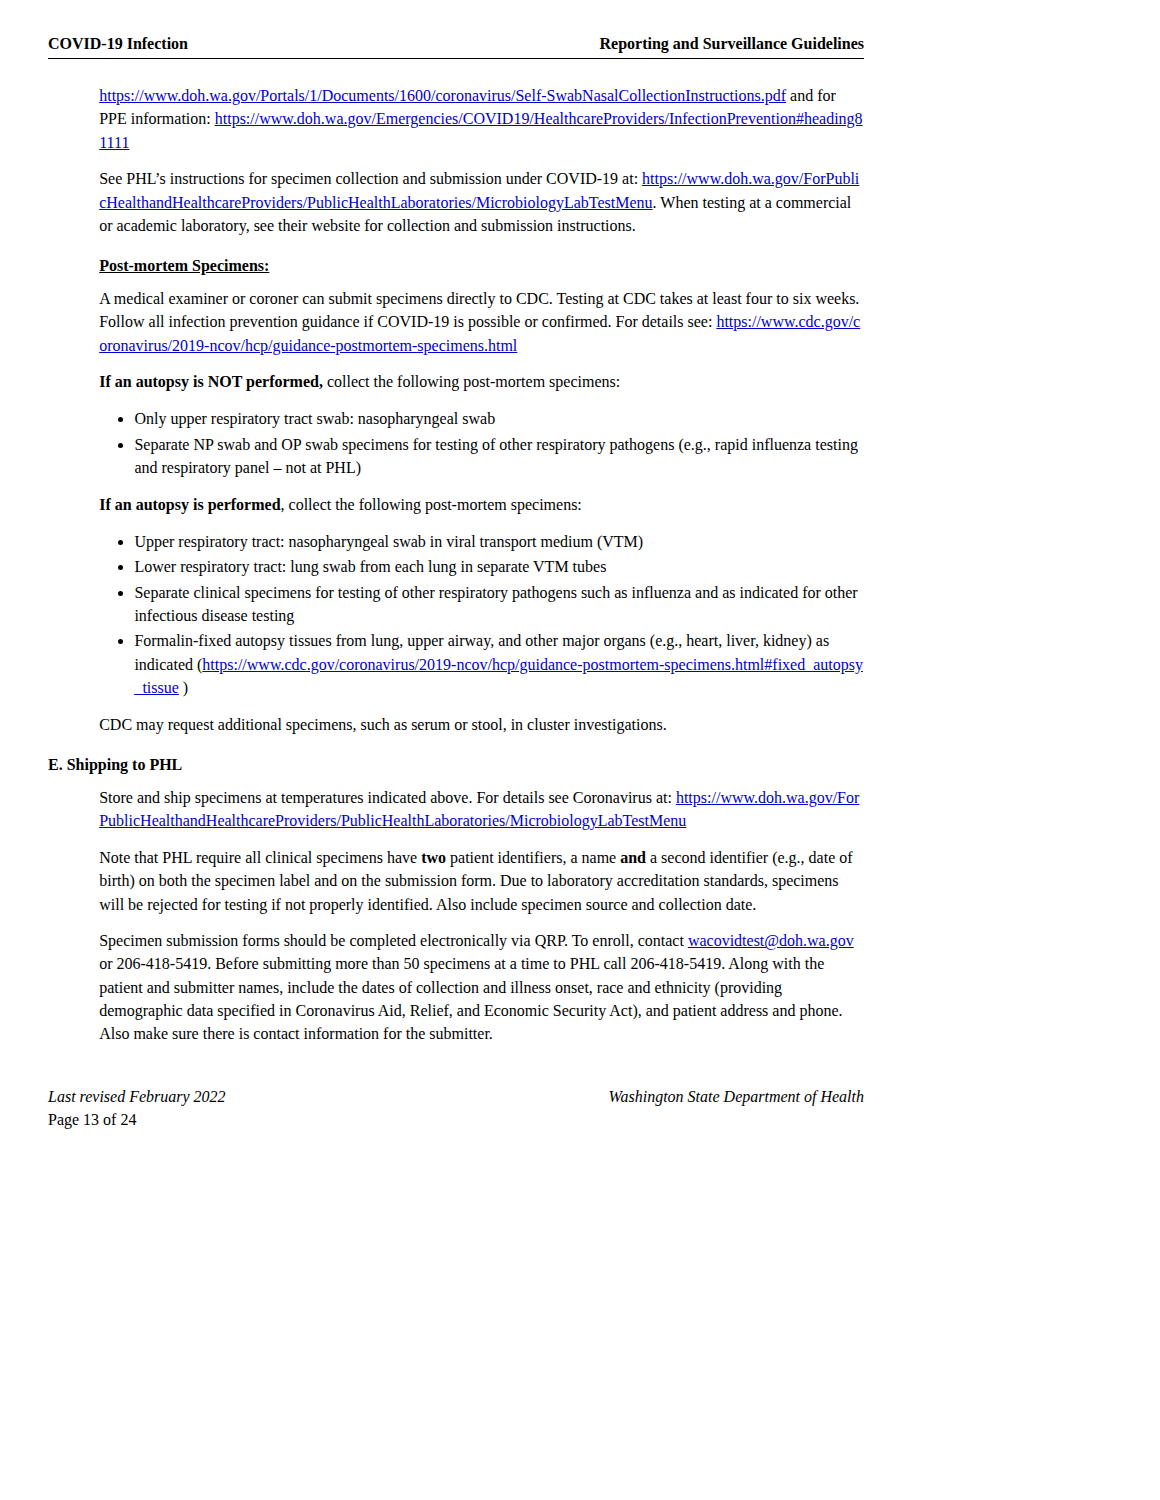COVID-19 Infection Reporting and Surveillance Guidelines
https://www.doh.wa.gov/Portals/1/Documents/1600/coronavirus/Self-SwabNasalCollectionInstructions.pdf and for PPE information: https://www.doh.wa.gov/Emergencies/COVID19/HealthcareProviders/InfectionPrevention#heading81111
See PHL’s instructions for specimen collection and submission under COVID-19 at: https://www.doh.wa.gov/ForPublicHealthandHealthcareProviders/PublicHealthLaboratories/MicrobiologyLabTestMenu. When testing at a commercial or academic laboratory, see their website for collection and submission instructions.
Post-mortem Specimens:
A medical examiner or coroner can submit specimens directly to CDC. Testing at CDC takes at least four to six weeks. Follow all infection prevention guidance if COVID-19 is possible or confirmed. For details see: https://www.cdc.gov/coronavirus/2019-ncov/hcp/guidance-postmortem-specimens.html
If an autopsy is NOT performed, collect the following post-mortem specimens:
Only upper respiratory tract swab: nasopharyngeal swab
Separate NP swab and OP swab specimens for testing of other respiratory pathogens (e.g., rapid influenza testing and respiratory panel – not at PHL)
If an autopsy is performed, collect the following post-mortem specimens:
Upper respiratory tract: nasopharyngeal swab in viral transport medium (VTM)
Lower respiratory tract: lung swab from each lung in separate VTM tubes
Separate clinical specimens for testing of other respiratory pathogens such as influenza and as indicated for other infectious disease testing
Formalin-fixed autopsy tissues from lung, upper airway, and other major organs (e.g., heart, liver, kidney) as indicated (https://www.cdc.gov/coronavirus/2019-ncov/hcp/guidance-postmortem-specimens.html#fixed_autopsy_tissue )
CDC may request additional specimens, such as serum or stool, in cluster investigations.
E. Shipping to PHL
Store and ship specimens at temperatures indicated above. For details see Coronavirus at: https://www.doh.wa.gov/ForPublicHealthandHealthcareProviders/PublicHealthLaboratories/MicrobiologyLabTestMenu
Note that PHL require all clinical specimens have two patient identifiers, a name and a second identifier (e.g., date of birth) on both the specimen label and on the submission form. Due to laboratory accreditation standards, specimens will be rejected for testing if not properly identified. Also include specimen source and collection date.
Specimen submission forms should be completed electronically via QRP. To enroll, contact wacovidtest@doh.wa.gov or 206-418-5419. Before submitting more than 50 specimens at a time to PHL call 206-418-5419. Along with the patient and submitter names, include the dates of collection and illness onset, race and ethnicity (providing demographic data specified in Coronavirus Aid, Relief, and Economic Security Act), and patient address and phone. Also make sure there is contact information for the submitter.
Last revised February 2022 Page 13 of 24 Washington State Department of Health